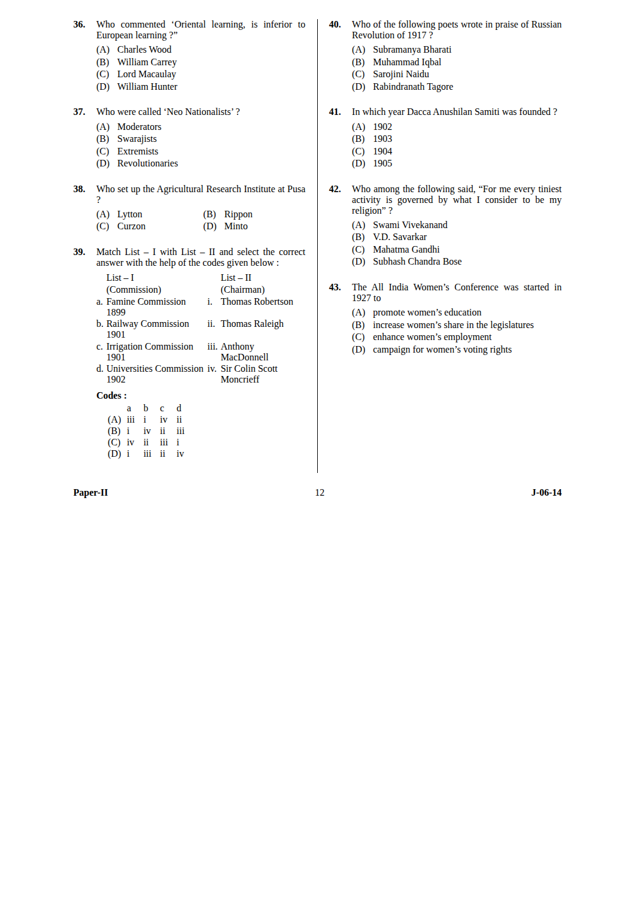36.
Who commented ‘Oriental learning, is inferior to European learning ?”
(A) Charles Wood
(B) William Carrey
(C) Lord Macaulay
(D) William Hunter
37.
Who were called ‘Neo Nationalists’ ?
(A) Moderators
(B) Swarajists
(C) Extremists
(D) Revolutionaries
38.
Who set up the Agricultural Research Institute at Pusa ?
(A) Lytton
(B) Rippon
(C) Curzon
(D) Minto
39.
Match List – I with List – II and select the correct answer with the help of the codes given below :
| | List – I | | List – II |
| | (Commission) | | (Chairman) |
| a. | Famine Commission 1899 | i. | Thomas Robertson |
| b. | Railway Commission 1901 | ii. | Thomas Raleigh |
| c. | Irrigation Commission 1901 | iii. | Anthony MacDonnell |
| d. | Universities Commission 1902 | iv. | Sir Colin Scott Moncrieff |
Codes :
| | a | b | c | d |
| (A) | iii | i | iv | ii |
| (B) | i | iv | ii | iii |
| (C) | iv | ii | iii | i |
| (D) | i | iii | ii | iv |
40.
Who of the following poets wrote in praise of Russian Revolution of 1917 ?
(A) Subramanya Bharati
(B) Muhammad Iqbal
(C) Sarojini Naidu
(D) Rabindranath Tagore
41.
In which year Dacca Anushilan Samiti was founded ?
(A) 1902
(B) 1903
(C) 1904
(D) 1905
42.
Who among the following said, “For me every tiniest activity is governed by what I consider to be my religion” ?
(A) Swami Vivekanand
(B) V.D. Savarkar
(C) Mahatma Gandhi
(D) Subhash Chandra Bose
43.
The All India Women’s Conference was started in 1927 to
(A) promote women’s education
(B) increase women’s share in the legislatures
(C) enhance women’s employment
(D) campaign for women’s voting rights
Paper-II
12
J-06-14